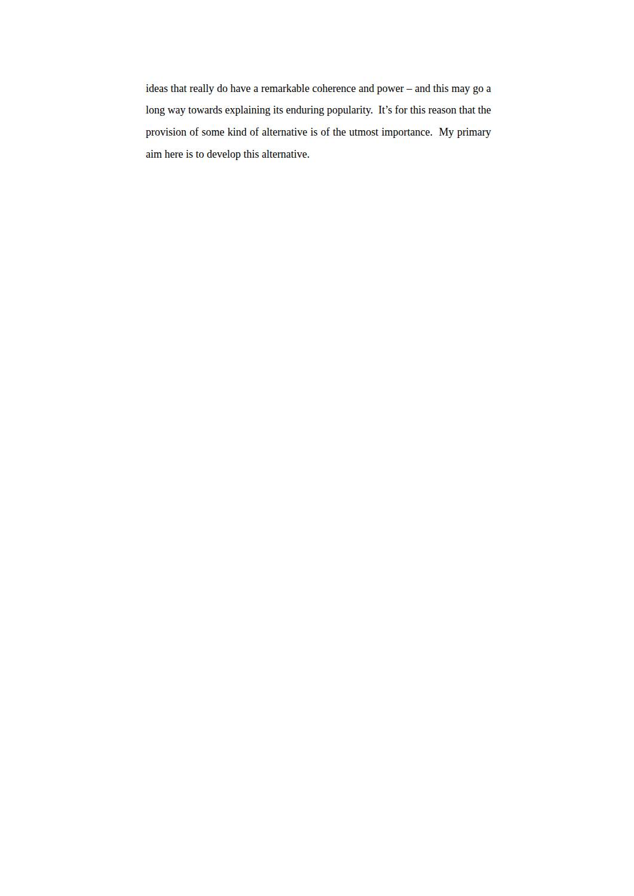ideas that really do have a remarkable coherence and power – and this may go a long way towards explaining its enduring popularity. It’s for this reason that the provision of some kind of alternative is of the utmost importance. My primary aim here is to develop this alternative.